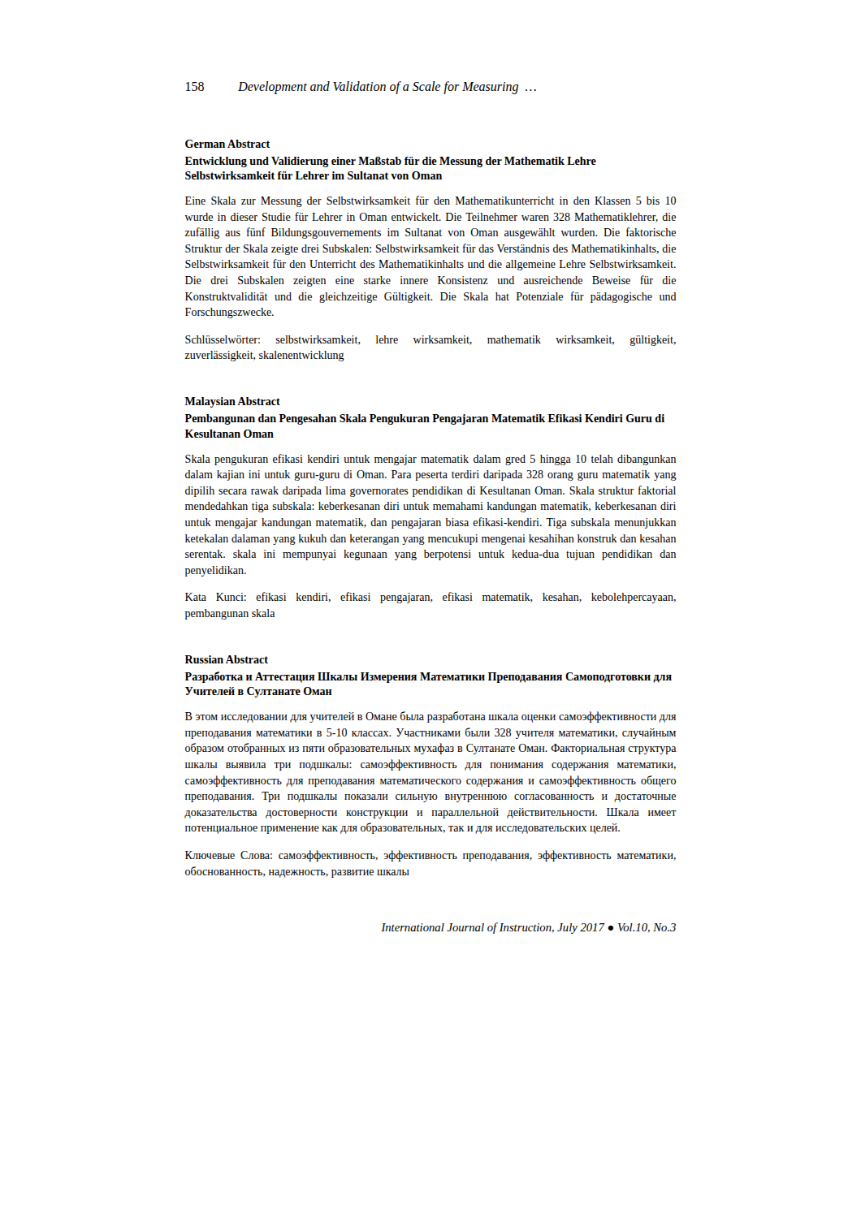158 Development and Validation of a Scale for Measuring …
German Abstract
Entwicklung und Validierung einer Maßstab für die Messung der Mathematik Lehre Selbstwirksamkeit für Lehrer im Sultanat von Oman
Eine Skala zur Messung der Selbstwirksamkeit für den Mathematikunterricht in den Klassen 5 bis 10 wurde in dieser Studie für Lehrer in Oman entwickelt. Die Teilnehmer waren 328 Mathematiklehrer, die zufällig aus fünf Bildungsgouvernements im Sultanat von Oman ausgewählt wurden. Die faktorische Struktur der Skala zeigte drei Subskalen: Selbstwirksamkeit für das Verständnis des Mathematikinhalts, die Selbstwirksamkeit für den Unterricht des Mathematikinhalts und die allgemeine Lehre Selbstwirksamkeit. Die drei Subskalen zeigten eine starke innere Konsistenz und ausreichende Beweise für die Konstruktvalidität und die gleichzeitige Gültigkeit. Die Skala hat Potenziale für pädagogische und Forschungszwecke.
Schlüsselwörter: selbstwirksamkeit, lehre wirksamkeit, mathematik wirksamkeit, gültigkeit, zuverlässigkeit, skalenentwicklung
Malaysian Abstract
Pembangunan dan Pengesahan Skala Pengukuran Pengajaran Matematik Efikasi Kendiri Guru di Kesultanan Oman
Skala pengukuran efikasi kendiri untuk mengajar matematik dalam gred 5 hingga 10 telah dibangunkan dalam kajian ini untuk guru-guru di Oman. Para peserta terdiri daripada 328 orang guru matematik yang dipilih secara rawak daripada lima governorates pendidikan di Kesultanan Oman. Skala struktur faktorial mendedahkan tiga subskala: keberkesanan diri untuk memahami kandungan matematik, keberkesanan diri untuk mengajar kandungan matematik, dan pengajaran biasa efikasi-kendiri. Tiga subskala menunjukkan ketekalan dalaman yang kukuh dan keterangan yang mencukupi mengenai kesahihan konstruk dan kesahan serentak. skala ini mempunyai kegunaan yang berpotensi untuk kedua-dua tujuan pendidikan dan penyelidikan.
Kata Kunci: efikasi kendiri, efikasi pengajaran, efikasi matematik, kesahan, kebolehpercayaan, pembangunan skala
Russian Abstract
Разработка и Аттестация Шкалы Измерения Математики Преподавания Самоподготовки для Учителей в Султанате Оман
В этом исследовании для учителей в Омане была разработана шкала оценки самоэффективности для преподавания математики в 5-10 классах. Участниками были 328 учителя математики, случайным образом отобранных из пяти образовательных мухафаз в Султанате Оман. Факториальная структура шкалы выявила три подшкалы: самоэффективность для понимания содержания математики, самоэффективность для преподавания математического содержания и самоэффективность общего преподавания. Три подшкалы показали сильную внутреннюю согласованность и достаточные доказательства достоверности конструкции и параллельной действительности. Шкала имеет потенциальное применение как для образовательных, так и для исследовательских целей.
Ключевые Слова: самоэффективность, эффективность преподавания, эффективность математики, обоснованность, надежность, развитие шкалы
International Journal of Instruction, July 2017 ● Vol.10, No.3